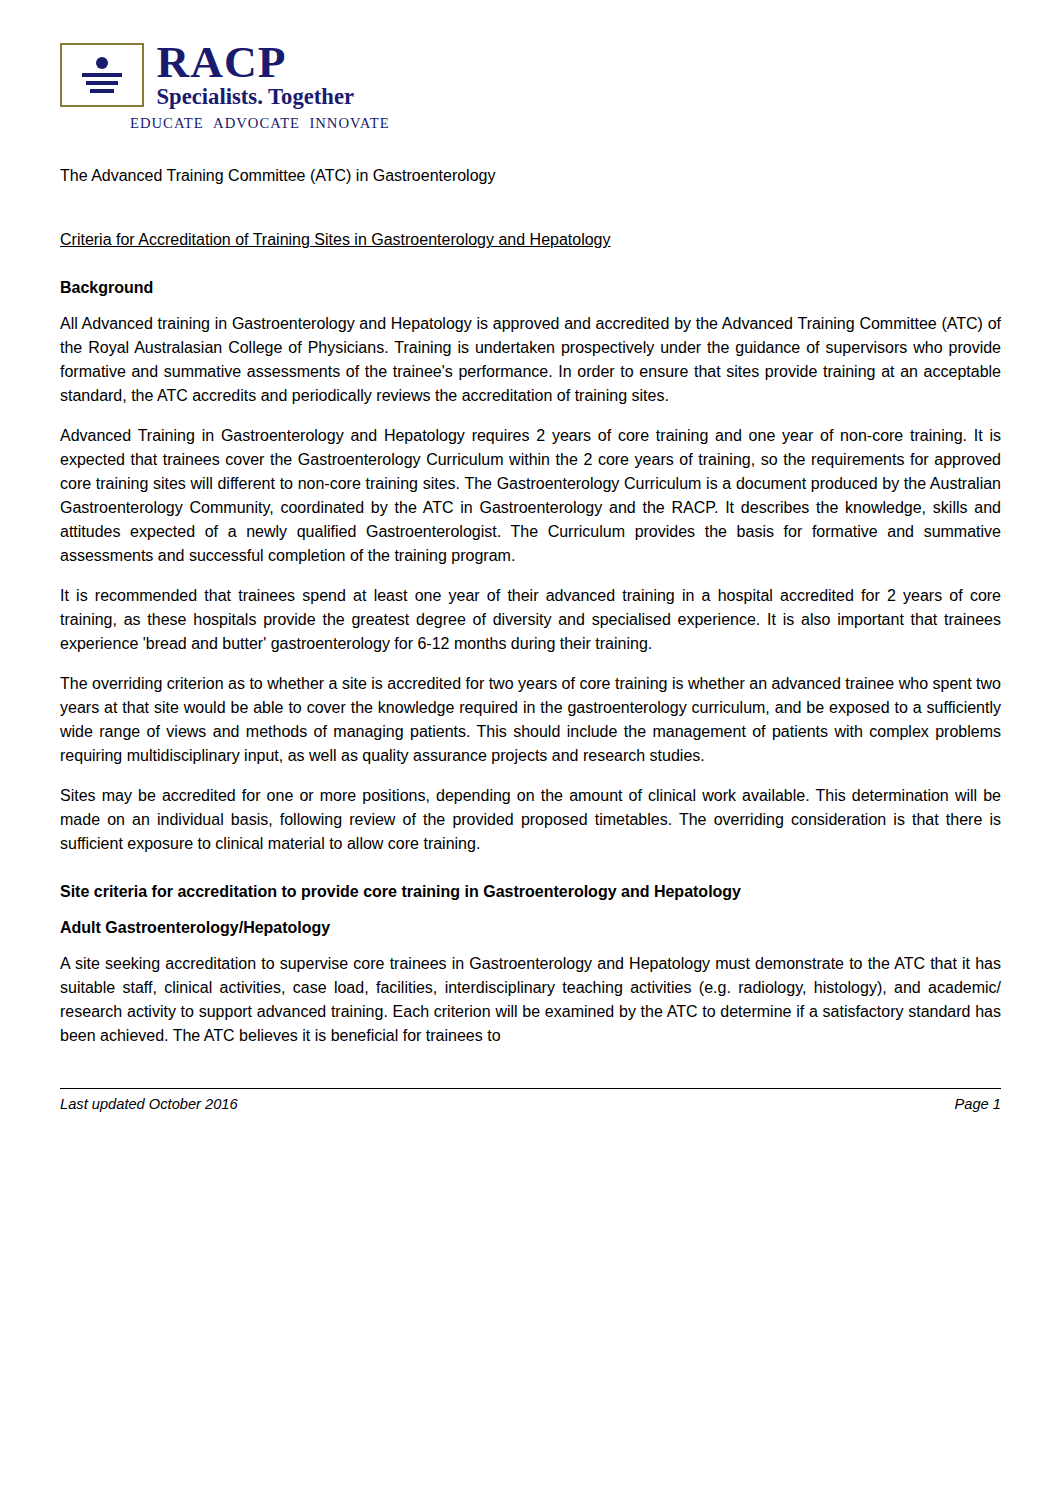RACP
Specialists. Together
EDUCATE ADVOCATE INNOVATE
The Advanced Training Committee (ATC) in Gastroenterology
Criteria for Accreditation of Training Sites in Gastroenterology and Hepatology
Background
All Advanced training in Gastroenterology and Hepatology is approved and accredited by the Advanced Training Committee (ATC) of the Royal Australasian College of Physicians. Training is undertaken prospectively under the guidance of supervisors who provide formative and summative assessments of the trainee's performance. In order to ensure that sites provide training at an acceptable standard, the ATC accredits and periodically reviews the accreditation of training sites.
Advanced Training in Gastroenterology and Hepatology requires 2 years of core training and one year of non-core training. It is expected that trainees cover the Gastroenterology Curriculum within the 2 core years of training, so the requirements for approved core training sites will different to non-core training sites. The Gastroenterology Curriculum is a document produced by the Australian Gastroenterology Community, coordinated by the ATC in Gastroenterology and the RACP. It describes the knowledge, skills and attitudes expected of a newly qualified Gastroenterologist. The Curriculum provides the basis for formative and summative assessments and successful completion of the training program.
It is recommended that trainees spend at least one year of their advanced training in a hospital accredited for 2 years of core training, as these hospitals provide the greatest degree of diversity and specialised experience. It is also important that trainees experience 'bread and butter' gastroenterology for 6-12 months during their training.
The overriding criterion as to whether a site is accredited for two years of core training is whether an advanced trainee who spent two years at that site would be able to cover the knowledge required in the gastroenterology curriculum, and be exposed to a sufficiently wide range of views and methods of managing patients. This should include the management of patients with complex problems requiring multidisciplinary input, as well as quality assurance projects and research studies.
Sites may be accredited for one or more positions, depending on the amount of clinical work available. This determination will be made on an individual basis, following review of the provided proposed timetables. The overriding consideration is that there is sufficient exposure to clinical material to allow core training.
Site criteria for accreditation to provide core training in Gastroenterology and Hepatology
Adult Gastroenterology/Hepatology
A site seeking accreditation to supervise core trainees in Gastroenterology and Hepatology must demonstrate to the ATC that it has suitable staff, clinical activities, case load, facilities, interdisciplinary teaching activities (e.g. radiology, histology), and academic/ research activity to support advanced training. Each criterion will be examined by the ATC to determine if a satisfactory standard has been achieved. The ATC believes it is beneficial for trainees to
Last updated October 2016 Page 1